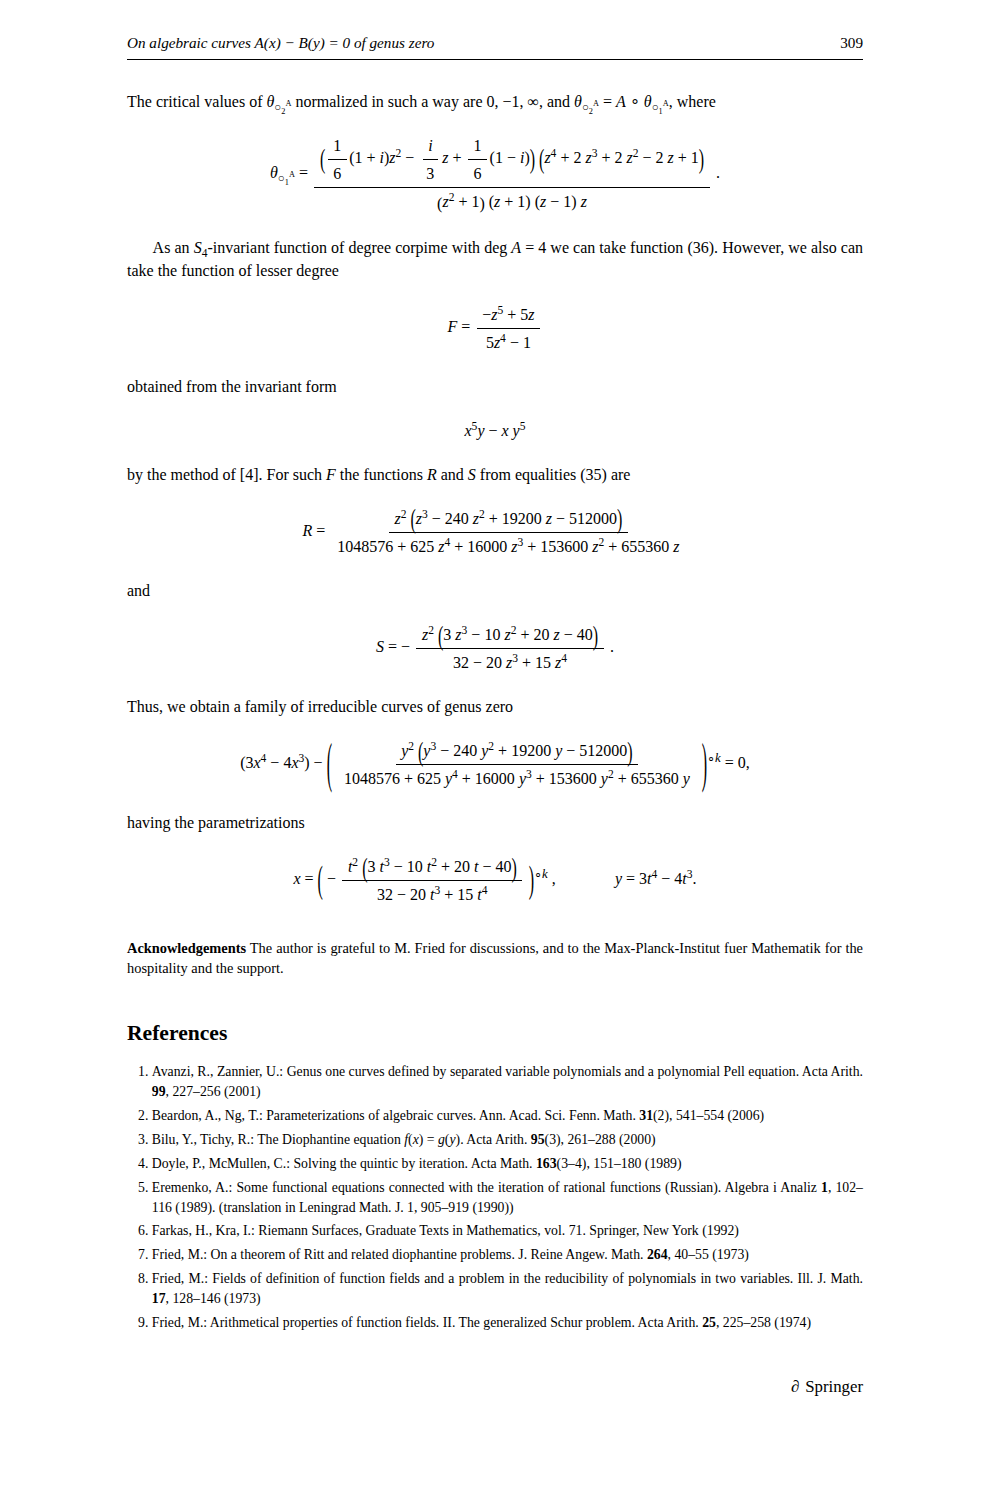On algebraic curves A(x) − B(y) = 0 of genus zero 309
The critical values of θ○2A normalized in such a way are 0, −1, ∞, and θ○2A = A ∘ θ○1A, where
θ○1A = (16(1 + i)z2 − i 3 z + 16(1 − i)) (z4 + 2 z3 + 2 z2 − 2 z + 1) (z2 + 1) (z + 1) (z − 1) z .
As an S4-invariant function of degree corpime with deg A = 4 we can take function (36). However, we also can take the function of lesser degree
F = −z5 + 5z 5z4 − 1
obtained from the invariant form
x5y − x y5
by the method of [4]. For such F the functions R and S from equalities (35) are
R = z2 (z3 − 240 z2 + 19200 z − 512000) 1048576 + 625 z4 + 16000 z3 + 153600 z2 + 655360 z
and
S = − z2 (3 z3 − 10 z2 + 20 z − 40) 32 − 20 z3 + 15 z4 .
Thus, we obtain a family of irreducible curves of genus zero
(3x4 − 4x3) − ( y2 (y3 − 240 y2 + 19200 y − 512000) 1048576 + 625 y4 + 16000 y3 + 153600 y2 + 655360 y )∘k = 0,
having the parametrizations
x = ( − t2 (3 t3 − 10 t2 + 20 t − 40) 32 − 20 t3 + 15 t4 )∘k , y = 3t4 − 4t3.
Acknowledgements
The author is grateful to M. Fried for discussions, and to the Max-Planck-Institut fuer Mathematik for the hospitality and the support.
References
Avanzi, R., Zannier, U.: Genus one curves defined by separated variable polynomials and a polynomial Pell equation. Acta Arith. 99, 227–256 (2001)
Beardon, A., Ng, T.: Parameterizations of algebraic curves. Ann. Acad. Sci. Fenn. Math. 31(2), 541–554 (2006)
Bilu, Y., Tichy, R.: The Diophantine equation f(x) = g(y). Acta Arith. 95(3), 261–288 (2000)
Doyle, P., McMullen, C.: Solving the quintic by iteration. Acta Math. 163(3–4), 151–180 (1989)
Eremenko, A.: Some functional equations connected with the iteration of rational functions (Russian). Algebra i Analiz 1, 102–116 (1989). (translation in Leningrad Math. J. 1, 905–919 (1990))
Farkas, H., Kra, I.: Riemann Surfaces, Graduate Texts in Mathematics, vol. 71. Springer, New York (1992)
Fried, M.: On a theorem of Ritt and related diophantine problems. J. Reine Angew. Math. 264, 40–55 (1973)
Fried, M.: Fields of definition of function fields and a problem in the reducibility of polynomials in two variables. Ill. J. Math. 17, 128–146 (1973)
Fried, M.: Arithmetical properties of function fields. II. The generalized Schur problem. Acta Arith. 25, 225–258 (1974)
∂Springer